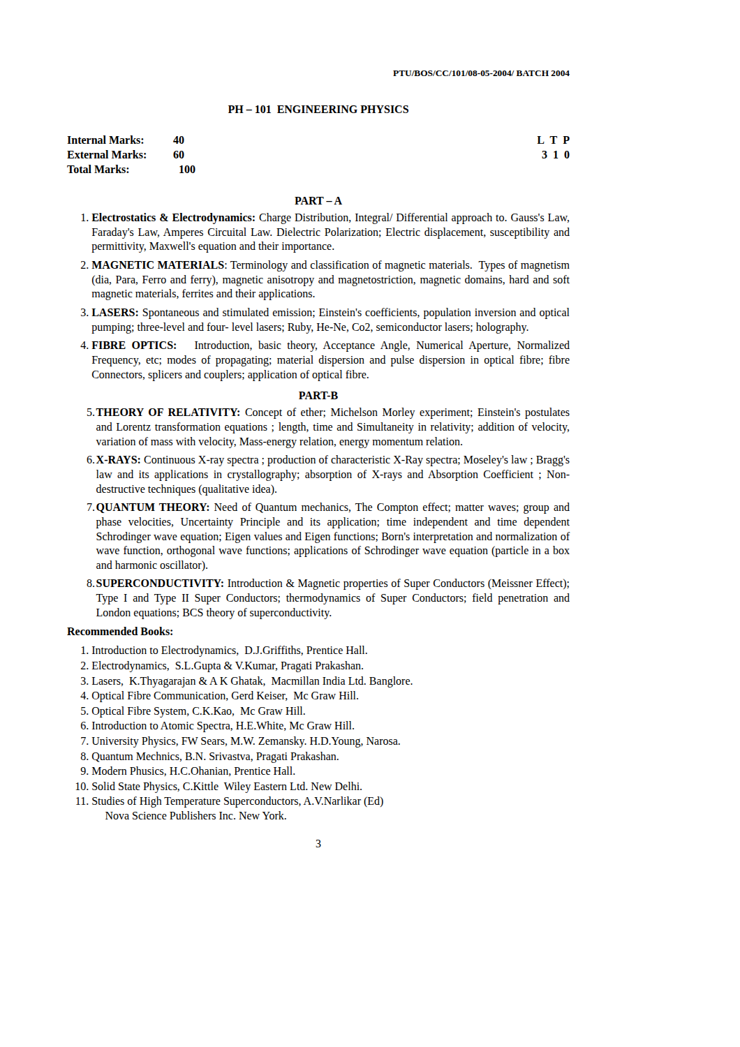PTU/BOS/CC/101/08-05-2004/ BATCH 2004
PH – 101 ENGINEERING PHYSICS
| Internal Marks: 40 | L T P |
| External Marks: 60 | 3 1 0 |
| Total Marks: 100 | |
PART – A
Electrostatics & Electrodynamics: Charge Distribution, Integral/ Differential approach to. Gauss's Law, Faraday's Law, Amperes Circuital Law. Dielectric Polarization; Electric displacement, susceptibility and permittivity, Maxwell's equation and their importance.
MAGNETIC MATERIALS: Terminology and classification of magnetic materials. Types of magnetism (dia, Para, Ferro and ferry), magnetic anisotropy and magnetostriction, magnetic domains, hard and soft magnetic materials, ferrites and their applications.
LASERS: Spontaneous and stimulated emission; Einstein's coefficients, population inversion and optical pumping; three-level and four- level lasers; Ruby, He-Ne, Co2, semiconductor lasers; holography.
FIBRE OPTICS: Introduction, basic theory, Acceptance Angle, Numerical Aperture, Normalized Frequency, etc; modes of propagating; material dispersion and pulse dispersion in optical fibre; fibre Connectors, splicers and couplers; application of optical fibre.
PART-B
THEORY OF RELATIVITY: Concept of ether; Michelson Morley experiment; Einstein's postulates and Lorentz transformation equations ; length, time and Simultaneity in relativity; addition of velocity, variation of mass with velocity, Mass-energy relation, energy momentum relation.
X-RAYS: Continuous X-ray spectra ; production of characteristic X-Ray spectra; Moseley's law ; Bragg's law and its applications in crystallography; absorption of X-rays and Absorption Coefficient ; Non-destructive techniques (qualitative idea).
QUANTUM THEORY: Need of Quantum mechanics, The Compton effect; matter waves; group and phase velocities, Uncertainty Principle and its application; time independent and time dependent Schrodinger wave equation; Eigen values and Eigen functions; Born's interpretation and normalization of wave function, orthogonal wave functions; applications of Schrodinger wave equation (particle in a box and harmonic oscillator).
SUPERCONDUCTIVITY: Introduction & Magnetic properties of Super Conductors (Meissner Effect); Type I and Type II Super Conductors; thermodynamics of Super Conductors; field penetration and London equations; BCS theory of superconductivity.
Recommended Books:
Introduction to Electrodynamics, D.J.Griffiths, Prentice Hall.
Electrodynamics, S.L.Gupta & V.Kumar, Pragati Prakashan.
Lasers, K.Thyagarajan & A K Ghatak, Macmillan India Ltd. Banglore.
Optical Fibre Communication, Gerd Keiser, Mc Graw Hill.
Optical Fibre System, C.K.Kao, Mc Graw Hill.
Introduction to Atomic Spectra, H.E.White, Mc Graw Hill.
University Physics, FW Sears, M.W. Zemansky. H.D.Young, Narosa.
Quantum Mechnics, B.N. Srivastva, Pragati Prakashan.
Modern Phusics, H.C.Ohanian, Prentice Hall.
Solid State Physics, C.Kittle Wiley Eastern Ltd. New Delhi.
Studies of High Temperature Superconductors, A.V.Narlikar (Ed)
Nova Science Publishers Inc. New York.
3